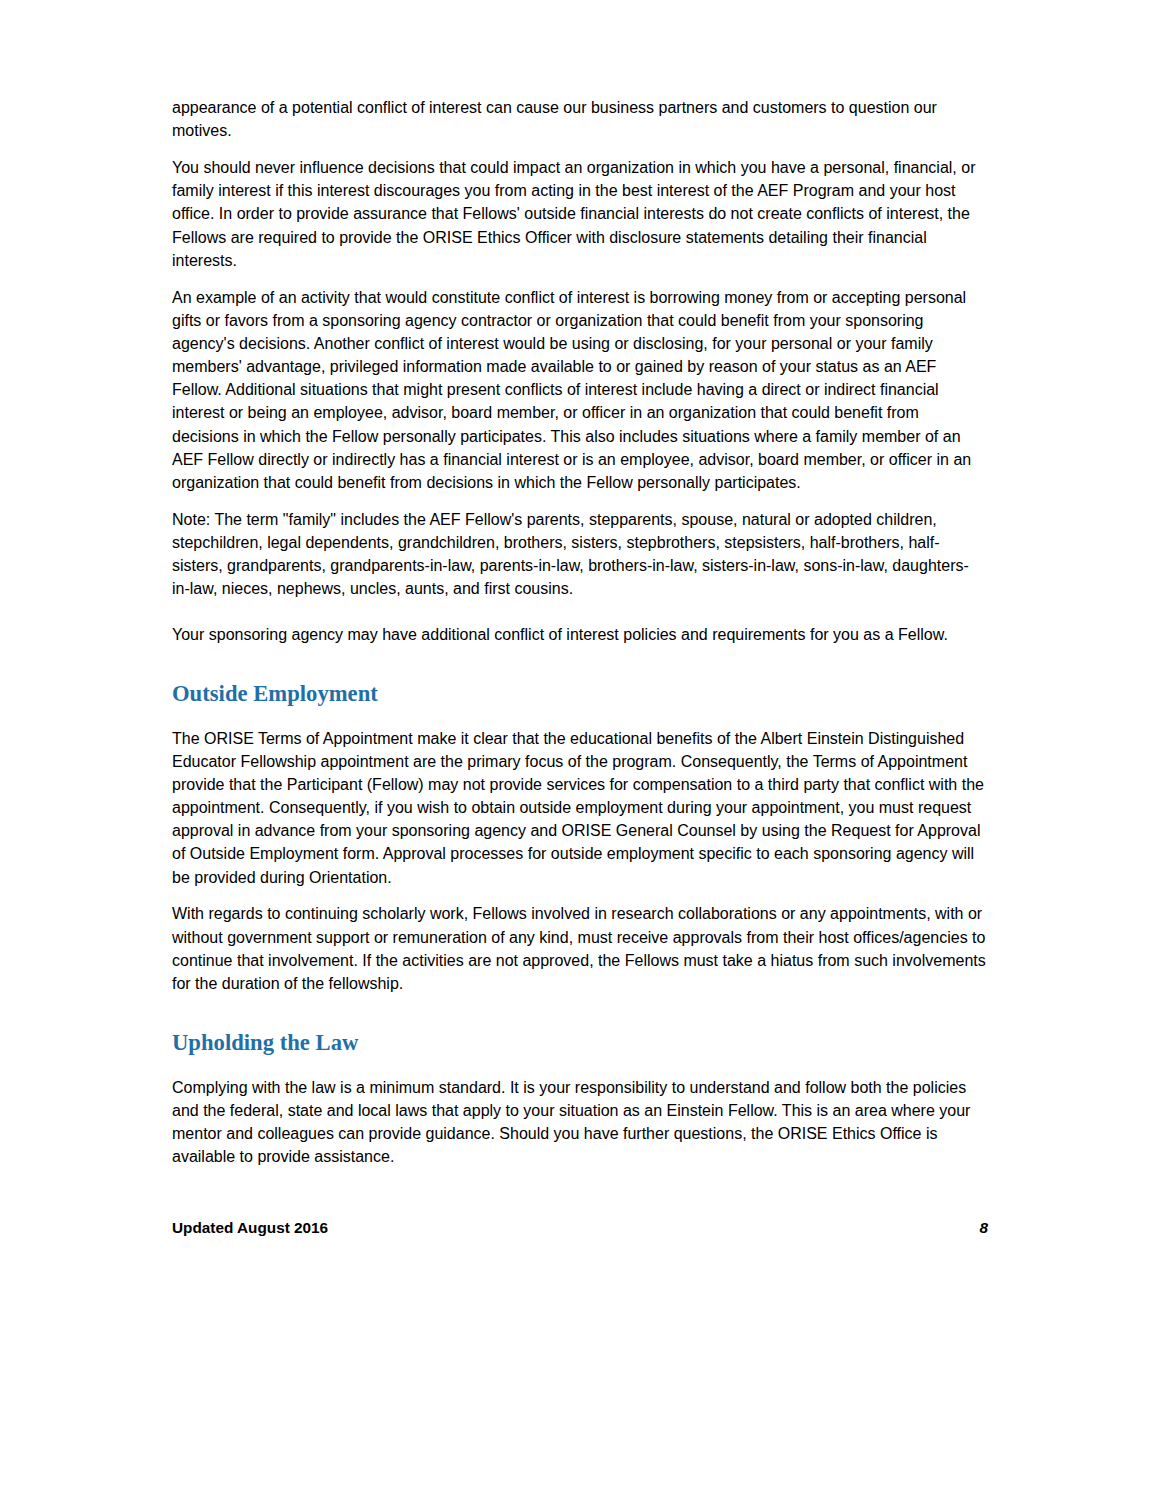appearance of a potential conflict of interest can cause our business partners and customers to question our motives.
You should never influence decisions that could impact an organization in which you have a personal, financial, or family interest if this interest discourages you from acting in the best interest of the AEF Program and your host office. In order to provide assurance that Fellows' outside financial interests do not create conflicts of interest, the Fellows are required to provide the ORISE Ethics Officer with disclosure statements detailing their financial interests.
An example of an activity that would constitute conflict of interest is borrowing money from or accepting personal gifts or favors from a sponsoring agency contractor or organization that could benefit from your sponsoring agency's decisions. Another conflict of interest would be using or disclosing, for your personal or your family members' advantage, privileged information made available to or gained by reason of your status as an AEF Fellow. Additional situations that might present conflicts of interest include having a direct or indirect financial interest or being an employee, advisor, board member, or officer in an organization that could benefit from decisions in which the Fellow personally participates. This also includes situations where a family member of an AEF Fellow directly or indirectly has a financial interest or is an employee, advisor, board member, or officer in an organization that could benefit from decisions in which the Fellow personally participates.
Note: The term "family" includes the AEF Fellow's parents, stepparents, spouse, natural or adopted children, stepchildren, legal dependents, grandchildren, brothers, sisters, stepbrothers, stepsisters, half-brothers, half- sisters, grandparents, grandparents-in-law, parents-in-law, brothers-in-law, sisters-in-law, sons-in-law, daughters- in-law, nieces, nephews, uncles, aunts, and first cousins.
Your sponsoring agency may have additional conflict of interest policies and requirements for you as a Fellow.
Outside Employment
The ORISE Terms of Appointment make it clear that the educational benefits of the Albert Einstein Distinguished Educator Fellowship appointment are the primary focus of the program. Consequently, the Terms of Appointment provide that the Participant (Fellow) may not provide services for compensation to a third party that conflict with the appointment. Consequently, if you wish to obtain outside employment during your appointment, you must request approval in advance from your sponsoring agency and ORISE General Counsel by using the Request for Approval of Outside Employment form. Approval processes for outside employment specific to each sponsoring agency will be provided during Orientation.
With regards to continuing scholarly work, Fellows involved in research collaborations or any appointments, with or without government support or remuneration of any kind, must receive approvals from their host offices/agencies to continue that involvement. If the activities are not approved, the Fellows must take a hiatus from such involvements for the duration of the fellowship.
Upholding the Law
Complying with the law is a minimum standard. It is your responsibility to understand and follow both the policies and the federal, state and local laws that apply to your situation as an Einstein Fellow. This is an area where your mentor and colleagues can provide guidance. Should you have further questions, the ORISE Ethics Office is available to provide assistance.
Updated August 2016 8